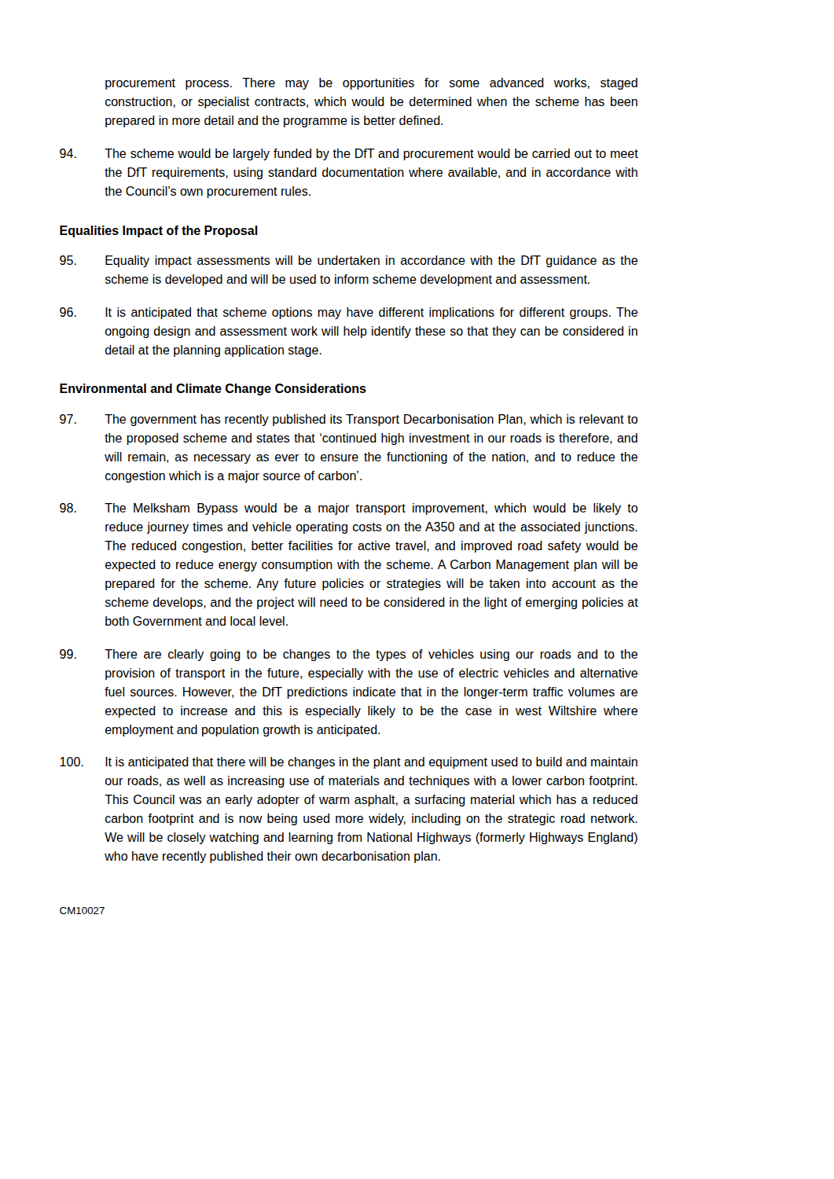procurement process. There may be opportunities for some advanced works, staged construction, or specialist contracts, which would be determined when the scheme has been prepared in more detail and the programme is better defined.
94. The scheme would be largely funded by the DfT and procurement would be carried out to meet the DfT requirements, using standard documentation where available, and in accordance with the Council’s own procurement rules.
Equalities Impact of the Proposal
95. Equality impact assessments will be undertaken in accordance with the DfT guidance as the scheme is developed and will be used to inform scheme development and assessment.
96. It is anticipated that scheme options may have different implications for different groups. The ongoing design and assessment work will help identify these so that they can be considered in detail at the planning application stage.
Environmental and Climate Change Considerations
97. The government has recently published its Transport Decarbonisation Plan, which is relevant to the proposed scheme and states that ‘continued high investment in our roads is therefore, and will remain, as necessary as ever to ensure the functioning of the nation, and to reduce the congestion which is a major source of carbon’.
98. The Melksham Bypass would be a major transport improvement, which would be likely to reduce journey times and vehicle operating costs on the A350 and at the associated junctions. The reduced congestion, better facilities for active travel, and improved road safety would be expected to reduce energy consumption with the scheme. A Carbon Management plan will be prepared for the scheme. Any future policies or strategies will be taken into account as the scheme develops, and the project will need to be considered in the light of emerging policies at both Government and local level.
99. There are clearly going to be changes to the types of vehicles using our roads and to the provision of transport in the future, especially with the use of electric vehicles and alternative fuel sources. However, the DfT predictions indicate that in the longer-term traffic volumes are expected to increase and this is especially likely to be the case in west Wiltshire where employment and population growth is anticipated.
100. It is anticipated that there will be changes in the plant and equipment used to build and maintain our roads, as well as increasing use of materials and techniques with a lower carbon footprint. This Council was an early adopter of warm asphalt, a surfacing material which has a reduced carbon footprint and is now being used more widely, including on the strategic road network. We will be closely watching and learning from National Highways (formerly Highways England) who have recently published their own decarbonisation plan.
CM10027